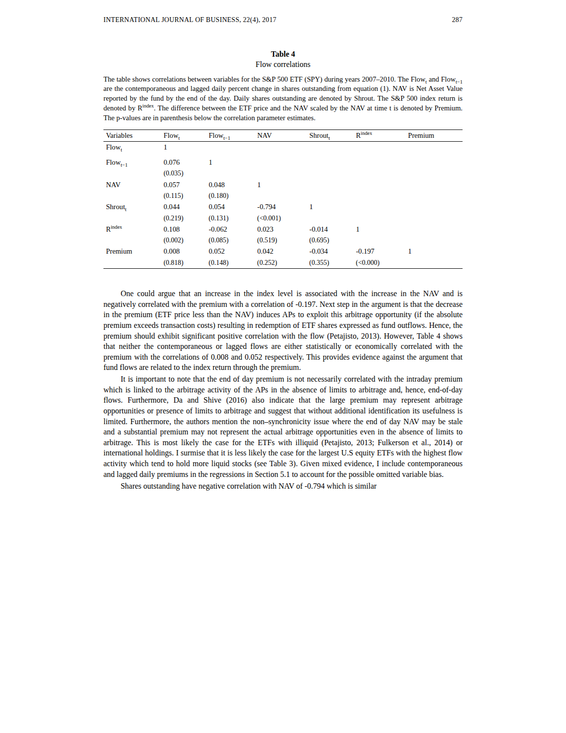International Journal of Business, 22(4), 2017 287
Table 4 Flow correlations
The table shows correlations between variables for the S&P 500 ETF (SPY) during years 2007–2010. The Flowt and Flowt−1 are the contemporaneous and lagged daily percent change in shares outstanding from equation (1). NAV is Net Asset Value reported by the fund by the end of the day. Daily shares outstanding are denoted by Shrout. The S&P 500 index return is denoted by Rindex. The difference between the ETF price and the NAV scaled by the NAV at time t is denoted by Premium. The p-values are in parenthesis below the correlation parameter estimates.
| Variables | Flow t | Flow t−1 | NAV | Shrout t | R index | Premium |
| --- | --- | --- | --- | --- | --- | --- |
| Flow t | 1 | | | | | |
| Flow t−1 | 0.076 | 1 | | | | |
| | (0.035) | | | | | |
| NAV | 0.057 | 0.048 | 1 | | | |
| | (0.115) | (0.180) | | | | |
| Shrout t | 0.044 | 0.054 | -0.794 | 1 | | |
| | (0.219) | (0.131) | (<0.001) | | | |
| R index | 0.108 | -0.062 | 0.023 | -0.014 | 1 | |
| | (0.002) | (0.085) | (0.519) | (0.695) | | |
| Premium | 0.008 | 0.052 | 0.042 | -0.034 | -0.197 | 1 |
| | (0.818) | (0.148) | (0.252) | (0.355) | (<0.000) | |
One could argue that an increase in the index level is associated with the increase in the NAV and is negatively correlated with the premium with a correlation of -0.197. Next step in the argument is that the decrease in the premium (ETF price less than the NAV) induces APs to exploit this arbitrage opportunity (if the absolute premium exceeds transaction costs) resulting in redemption of ETF shares expressed as fund outflows. Hence, the premium should exhibit significant positive correlation with the flow (Petajisto, 2013). However, Table 4 shows that neither the contemporaneous or lagged flows are either statistically or economically correlated with the premium with the correlations of 0.008 and 0.052 respectively. This provides evidence against the argument that fund flows are related to the index return through the premium.
It is important to note that the end of day premium is not necessarily correlated with the intraday premium which is linked to the arbitrage activity of the APs in the absence of limits to arbitrage and, hence, end-of-day flows. Furthermore, Da and Shive (2016) also indicate that the large premium may represent arbitrage opportunities or presence of limits to arbitrage and suggest that without additional identification its usefulness is limited. Furthermore, the authors mention the non–synchronicity issue where the end of day NAV may be stale and a substantial premium may not represent the actual arbitrage opportunities even in the absence of limits to arbitrage. This is most likely the case for the ETFs with illiquid (Petajisto, 2013; Fulkerson et al., 2014) or international holdings. I surmise that it is less likely the case for the largest U.S equity ETFs with the highest flow activity which tend to hold more liquid stocks (see Table 3). Given mixed evidence, I include contemporaneous and lagged daily premiums in the regressions in Section 5.1 to account for the possible omitted variable bias.
Shares outstanding have negative correlation with NAV of -0.794 which is similar